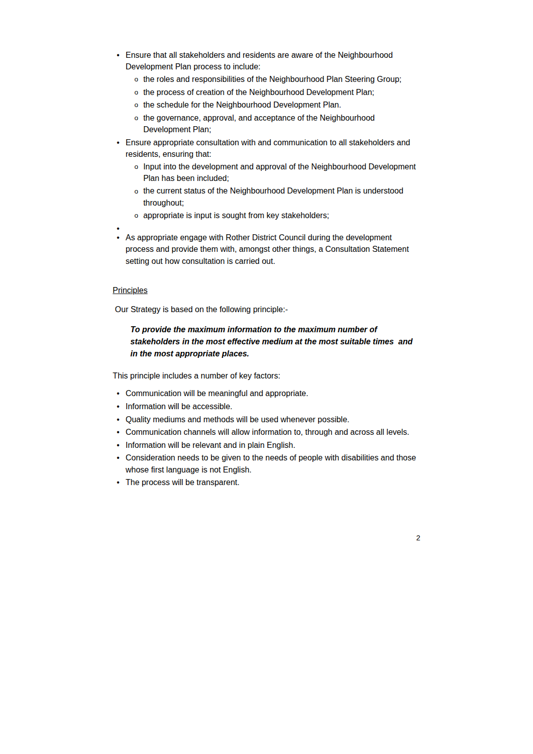Ensure that all stakeholders and residents are aware of the Neighbourhood Development Plan process to include:
the roles and responsibilities of the Neighbourhood Plan Steering Group;
the process of creation of the Neighbourhood Development Plan;
the schedule for the Neighbourhood Development Plan.
the governance, approval, and acceptance of the Neighbourhood Development Plan;
Ensure appropriate consultation with and communication to all stakeholders and residents, ensuring that:
Input into the development and approval of the Neighbourhood Development Plan has been included;
the current status of the Neighbourhood Development Plan is understood throughout;
appropriate is input is sought from key stakeholders;
As appropriate engage with Rother District Council during the development process and provide them with, amongst other things, a Consultation Statement setting out how consultation is carried out.
Principles
Our Strategy is based on the following principle:-
To provide the maximum information to the maximum number of stakeholders in the most effective medium at the most suitable times and in the most appropriate places.
This principle includes a number of key factors:
Communication will be meaningful and appropriate.
Information will be accessible.
Quality mediums and methods will be used whenever possible.
Communication channels will allow information to, through and across all levels.
Information will be relevant and in plain English.
Consideration needs to be given to the needs of people with disabilities and those whose first language is not English.
The process will be transparent.
2